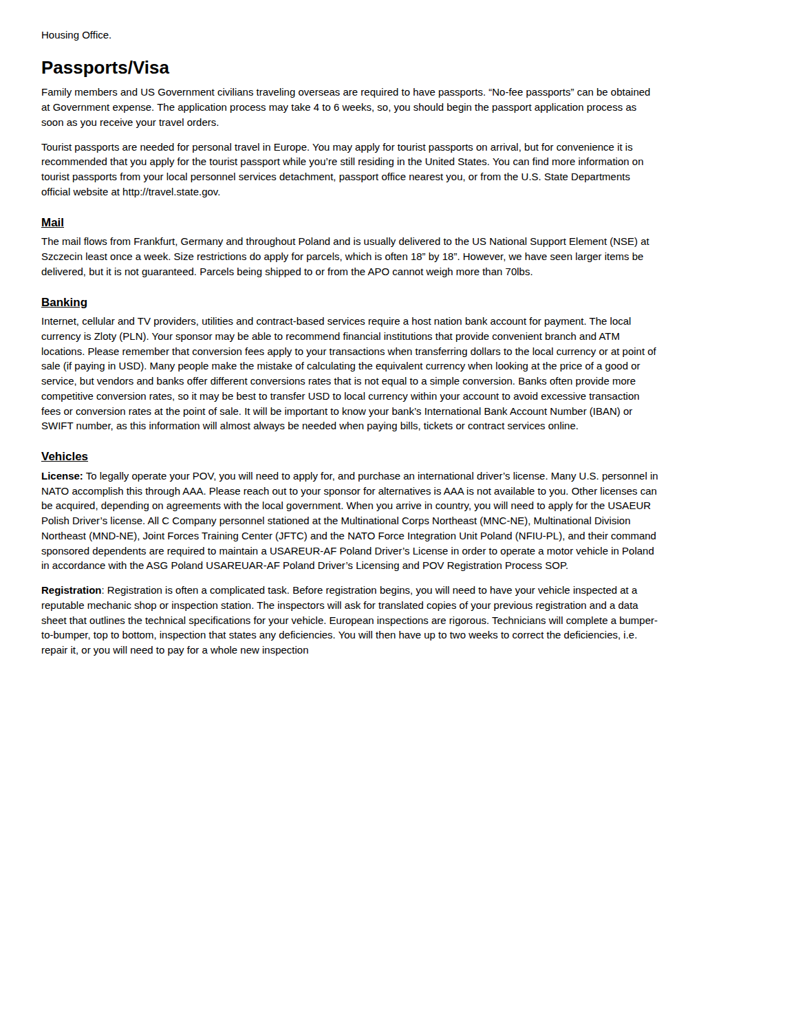Housing Office.
Passports/Visa
Family members and US Government civilians traveling overseas are required to have passports. “No-fee passports” can be obtained at Government expense. The application process may take 4 to 6 weeks, so, you should begin the passport application process as soon as you receive your travel orders.
Tourist passports are needed for personal travel in Europe. You may apply for tourist passports on arrival, but for convenience it is recommended that you apply for the tourist passport while you’re still residing in the United States. You can find more information on tourist passports from your local personnel services detachment, passport office nearest you, or from the U.S. State Departments official website at http://travel.state.gov.
Mail
The mail flows from Frankfurt, Germany and throughout Poland and is usually delivered to the US National Support Element (NSE) at Szczecin least once a week. Size restrictions do apply for parcels, which is often 18” by 18”. However, we have seen larger items be delivered, but it is not guaranteed. Parcels being shipped to or from the APO cannot weigh more than 70lbs.
Banking
Internet, cellular and TV providers, utilities and contract-based services require a host nation bank account for payment. The local currency is Zloty (PLN). Your sponsor may be able to recommend financial institutions that provide convenient branch and ATM locations. Please remember that conversion fees apply to your transactions when transferring dollars to the local currency or at point of sale (if paying in USD). Many people make the mistake of calculating the equivalent currency when looking at the price of a good or service, but vendors and banks offer different conversions rates that is not equal to a simple conversion. Banks often provide more competitive conversion rates, so it may be best to transfer USD to local currency within your account to avoid excessive transaction fees or conversion rates at the point of sale. It will be important to know your bank’s International Bank Account Number (IBAN) or SWIFT number, as this information will almost always be needed when paying bills, tickets or contract services online.
Vehicles
License: To legally operate your POV, you will need to apply for, and purchase an international driver’s license. Many U.S. personnel in NATO accomplish this through AAA. Please reach out to your sponsor for alternatives is AAA is not available to you. Other licenses can be acquired, depending on agreements with the local government. When you arrive in country, you will need to apply for the USAEUR Polish Driver’s license. All C Company personnel stationed at the Multinational Corps Northeast (MNC-NE), Multinational Division Northeast (MND-NE), Joint Forces Training Center (JFTC) and the NATO Force Integration Unit Poland (NFIU-PL), and their command sponsored dependents are required to maintain a USAREUR-AF Poland Driver’s License in order to operate a motor vehicle in Poland in accordance with the ASG Poland USAREUAR-AF Poland Driver’s Licensing and POV Registration Process SOP.
Registration: Registration is often a complicated task. Before registration begins, you will need to have your vehicle inspected at a reputable mechanic shop or inspection station. The inspectors will ask for translated copies of your previous registration and a data sheet that outlines the technical specifications for your vehicle. European inspections are rigorous. Technicians will complete a bumper-to-bumper, top to bottom, inspection that states any deficiencies. You will then have up to two weeks to correct the deficiencies, i.e. repair it, or you will need to pay for a whole new inspection